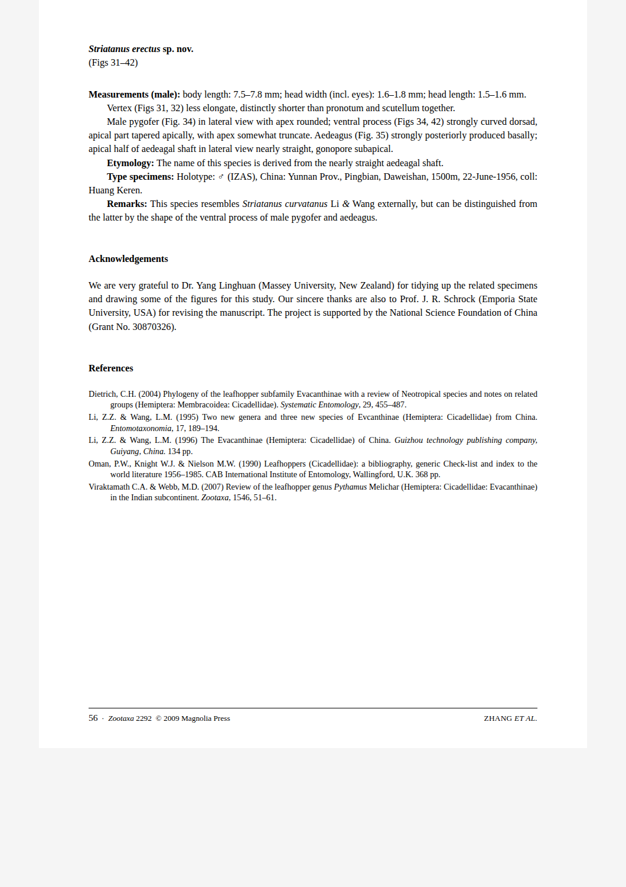Striatanus erectus sp. nov.
(Figs 31–42)
Measurements (male): body length: 7.5–7.8 mm; head width (incl. eyes): 1.6–1.8 mm; head length: 1.5–1.6 mm.
Vertex (Figs 31, 32) less elongate, distinctly shorter than pronotum and scutellum together.
Male pygofer (Fig. 34) in lateral view with apex rounded; ventral process (Figs 34, 42) strongly curved dorsad, apical part tapered apically, with apex somewhat truncate. Aedeagus (Fig. 35) strongly posteriorly produced basally; apical half of aedeagal shaft in lateral view nearly straight, gonopore subapical.
Etymology: The name of this species is derived from the nearly straight aedeagal shaft.
Type specimens: Holotype: ♂ (IZAS), China: Yunnan Prov., Pingbian, Daweishan, 1500m, 22-June-1956, coll: Huang Keren.
Remarks: This species resembles Striatanus curvatanus Li & Wang externally, but can be distinguished from the latter by the shape of the ventral process of male pygofer and aedeagus.
Acknowledgements
We are very grateful to Dr. Yang Linghuan (Massey University, New Zealand) for tidying up the related specimens and drawing some of the figures for this study. Our sincere thanks are also to Prof. J. R. Schrock (Emporia State University, USA) for revising the manuscript. The project is supported by the National Science Foundation of China (Grant No. 30870326).
References
Dietrich, C.H. (2004) Phylogeny of the leafhopper subfamily Evacanthinae with a review of Neotropical species and notes on related groups (Hemiptera: Membracoidea: Cicadellidae). Systematic Entomology, 29, 455–487.
Li, Z.Z. & Wang, L.M. (1995) Two new genera and three new species of Evcanthinae (Hemiptera: Cicadellidae) from China. Entomotaxonomia, 17, 189–194.
Li, Z.Z. & Wang, L.M. (1996) The Evacanthinae (Hemiptera: Cicadellidae) of China. Guizhou technology publishing company, Guiyang, China. 134 pp.
Oman, P.W., Knight W.J. & Nielson M.W. (1990) Leafhoppers (Cicadellidae): a bibliography, generic Check-list and index to the world literature 1956–1985. CAB International Institute of Entomology, Wallingford, U.K. 368 pp.
Viraktamath C.A. & Webb, M.D. (2007) Review of the leafhopper genus Pythamus Melichar (Hemiptera: Cicadellidae: Evacanthinae) in the Indian subcontinent. Zootaxa, 1546, 51–61.
56 · Zootaxa 2292 © 2009 Magnolia Press
ZHANG ET AL.